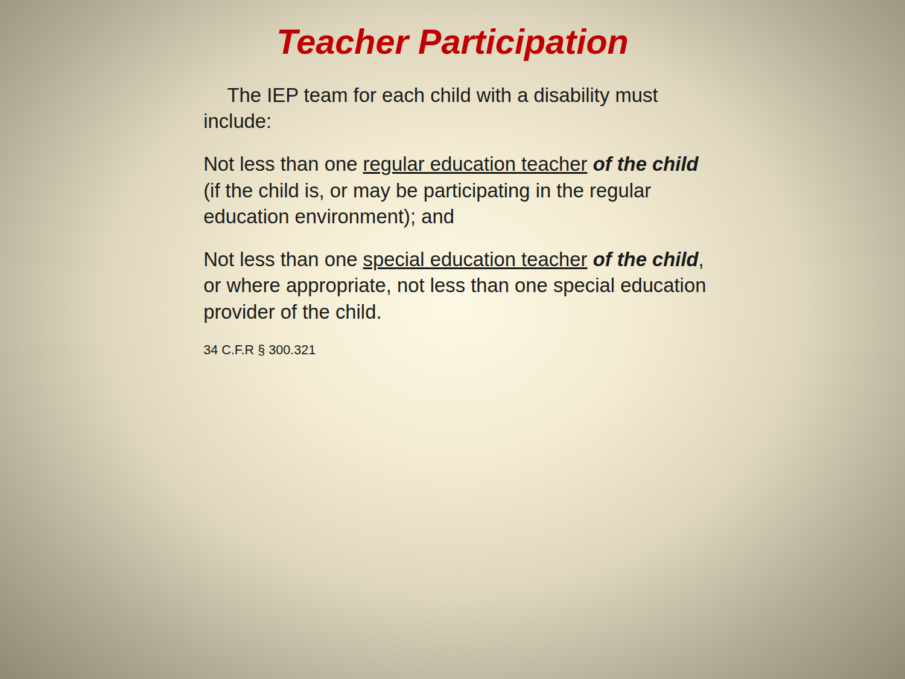Teacher Participation
The IEP team for each child with a disability must include:
Not less than one regular education teacher of the child (if the child is, or may be participating in the regular education environment); and
Not less than one special education teacher of the child, or where appropriate, not less than one special education provider of the child.
34 C.F.R § 300.321